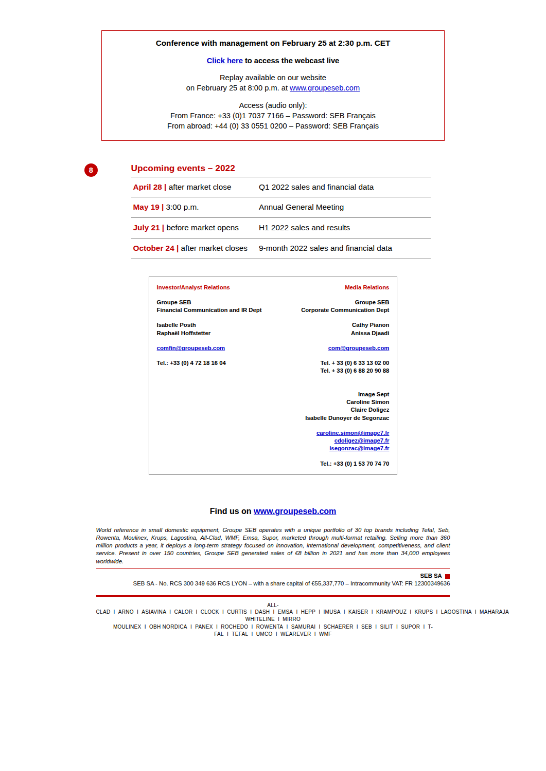Conference with management on February 25 at 2:30 p.m. CET
Click here to access the webcast live
Replay available on our website
on February 25 at 8:00 p.m. at www.groupeseb.com
Access (audio only):
From France: +33 (0)1 7037 7166 – Password: SEB Français
From abroad: +44 (0) 33 0551 0200 – Password: SEB Français
8
Upcoming events – 2022
| April 28 / after market close | Q1 2022 sales and financial data |
| May 19 / 3:00 p.m. | Annual General Meeting |
| July 21 / before market opens | H1 2022 sales and results |
| October 24 / after market closes | 9-month 2022 sales and financial data |
| Investor/Analyst Relations | Media Relations |
| Groupe SEB Financial Communication and IR Dept | Groupe SEB Corporate Communication Dept |
| Isabelle Posth Raphaël Hoffstetter | Cathy Pianon Anissa Djaadi |
| comfin@groupeseb.com | com@groupeseb.com |
| Tel.: +33 (0) 4 72 18 16 04 | Tel. + 33 (0) 6 33 13 02 00 Tel. + 33 (0) 6 88 20 90 88 |
| | Image Sept Caroline Simon Claire Doligez Isabelle Dunoyer de Segonzac |
| | caroline.simon@image7.fr cdoligez@image7.fr isegonzac@image7.fr |
| | Tel.: +33 (0) 1 53 70 74 70 |
Find us on www.groupeseb.com
World reference in small domestic equipment, Groupe SEB operates with a unique portfolio of 30 top brands including Tefal, Seb, Rowenta, Moulinex, Krups, Lagostina, All-Clad, WMF, Emsa, Supor, marketed through multi-format retailing. Selling more than 360 million products a year, it deploys a long-term strategy focused on innovation, international development, competitiveness, and client service. Present in over 150 countries, Groupe SEB generated sales of €8 billion in 2021 and has more than 34,000 employees worldwide.
SEB SA
SEB SA - No. RCS 300 349 636 RCS LYON – with a share capital of €55,337,770 – Intracommunity VAT: FR 12300349636
ALL-CLAD I ARNO I ASIAVINA I CALOR I CLOCK I CURTIS I DASH I EMSA I HEPP I IMUSA I KAISER I KRAMPOUZ I KRUPS I LAGOSTINA I MAHARAJA WHITELINE I MIRRO
MOULINEX I OBH NORDICA I PANEX I ROCHEDO I ROWENTA I SAMURAI I SCHAERER I SEB I SILIT I SUPOR I T-FAL I TEFAL I UMCO I WEAREVER I WMF